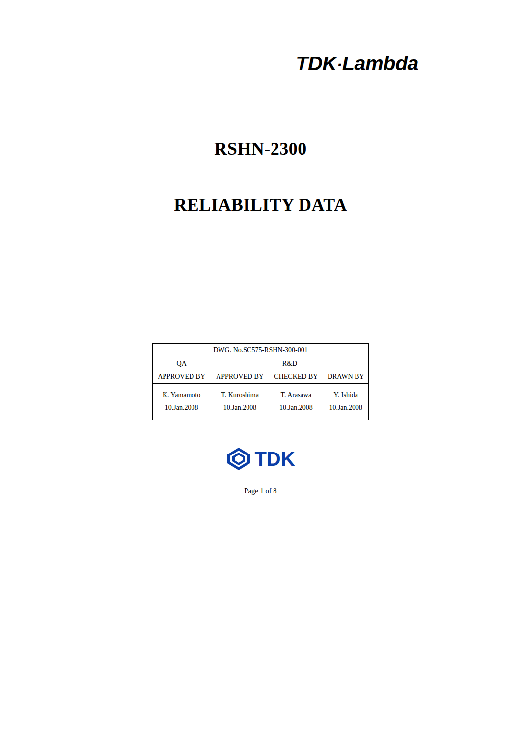TDK·Lambda
RSHN-2300
RELIABILITY DATA
| DWG. No.SC575-RSHN-300-001 |
| QA | R&D |
| APPROVED BY | APPROVED BY | CHECKED BY | DRAWN BY |
| K. Yamamoto 10.Jan.2008 | T. Kuroshima 10.Jan.2008 | T. Arasawa 10.Jan.2008 | Y. Ishida 10.Jan.2008 |
TDK
Page 1 of 8